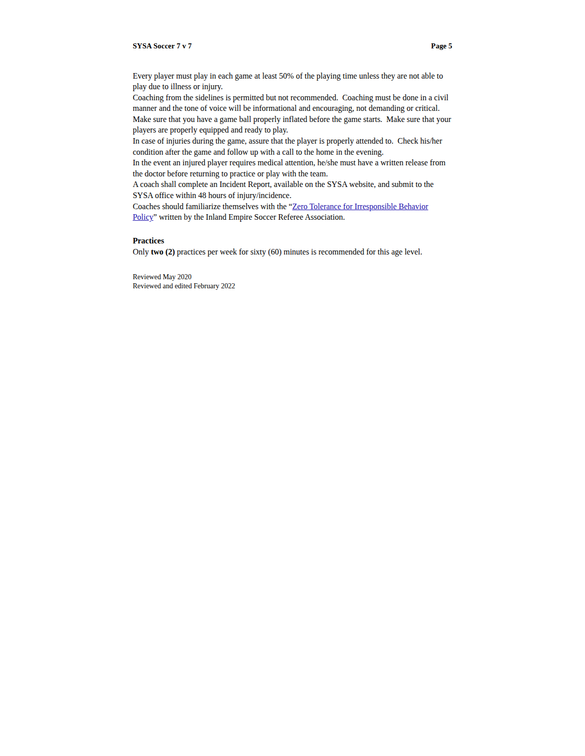SYSA Soccer 7 v 7 Page 5
Every player must play in each game at least 50% of the playing time unless they are not able to play due to illness or injury.
Coaching from the sidelines is permitted but not recommended. Coaching must be done in a civil manner and the tone of voice will be informational and encouraging, not demanding or critical.
Make sure that you have a game ball properly inflated before the game starts. Make sure that your players are properly equipped and ready to play.
In case of injuries during the game, assure that the player is properly attended to. Check his/her condition after the game and follow up with a call to the home in the evening.
In the event an injured player requires medical attention, he/she must have a written release from the doctor before returning to practice or play with the team.
A coach shall complete an Incident Report, available on the SYSA website, and submit to the SYSA office within 48 hours of injury/incidence.
Coaches should familiarize themselves with the “Zero Tolerance for Irresponsible Behavior Policy” written by the Inland Empire Soccer Referee Association.
Practices
Only two (2) practices per week for sixty (60) minutes is recommended for this age level.
Reviewed May 2020
Reviewed and edited February 2022